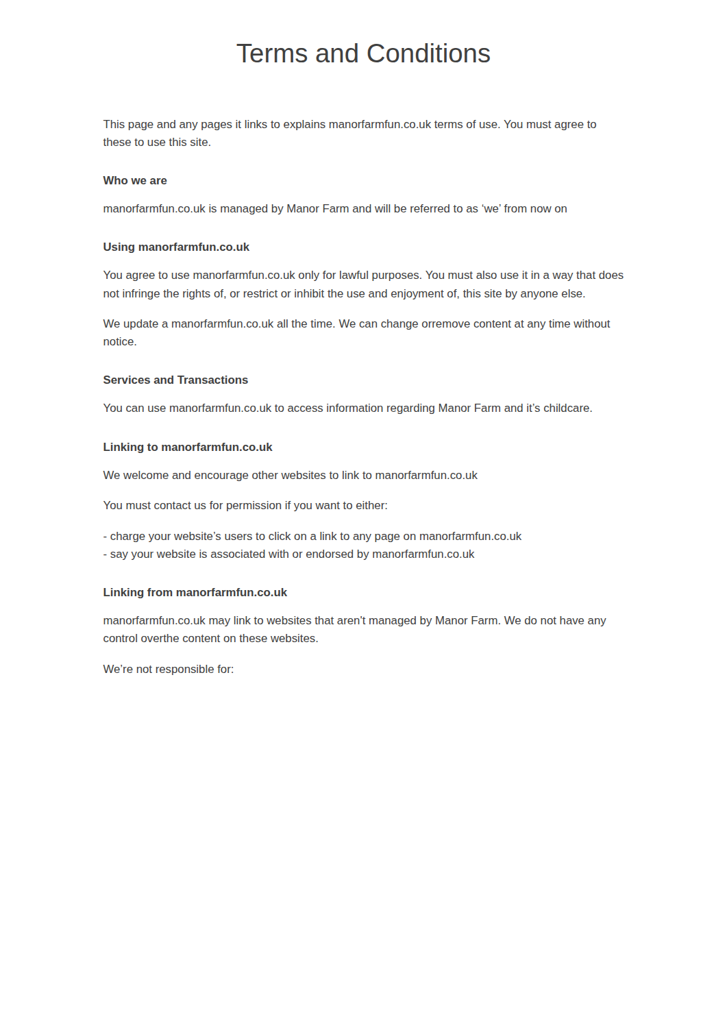Terms and Conditions
This page and any pages it links to explains manorfarmfun.co.uk terms of use. You must agree to these to use this site.
Who we are
manorfarmfun.co.uk is managed by Manor Farm and will be referred to as ‘we’ from now on
Using manorfarmfun.co.uk
You agree to use manorfarmfun.co.uk only for lawful purposes. You must also use it in a way that does not infringe the rights of, or restrict or inhibit the use and enjoyment of, this site by anyone else.
We update a manorfarmfun.co.uk all the time. We can change orremove content at any time without notice.
Services and Transactions
You can use manorfarmfun.co.uk to access information regarding Manor Farm and it’s childcare.
Linking to manorfarmfun.co.uk
We welcome and encourage other websites to link to manorfarmfun.co.uk
You must contact us for permission if you want to either:
- charge your website’s users to click on a link to any page on manorfarmfun.co.uk
- say your website is associated with or endorsed by manorfarmfun.co.uk
Linking from manorfarmfun.co.uk
manorfarmfun.co.uk may link to websites that aren't managed by Manor Farm. We do not have any control overthe content on these websites.
We’re not responsible for: